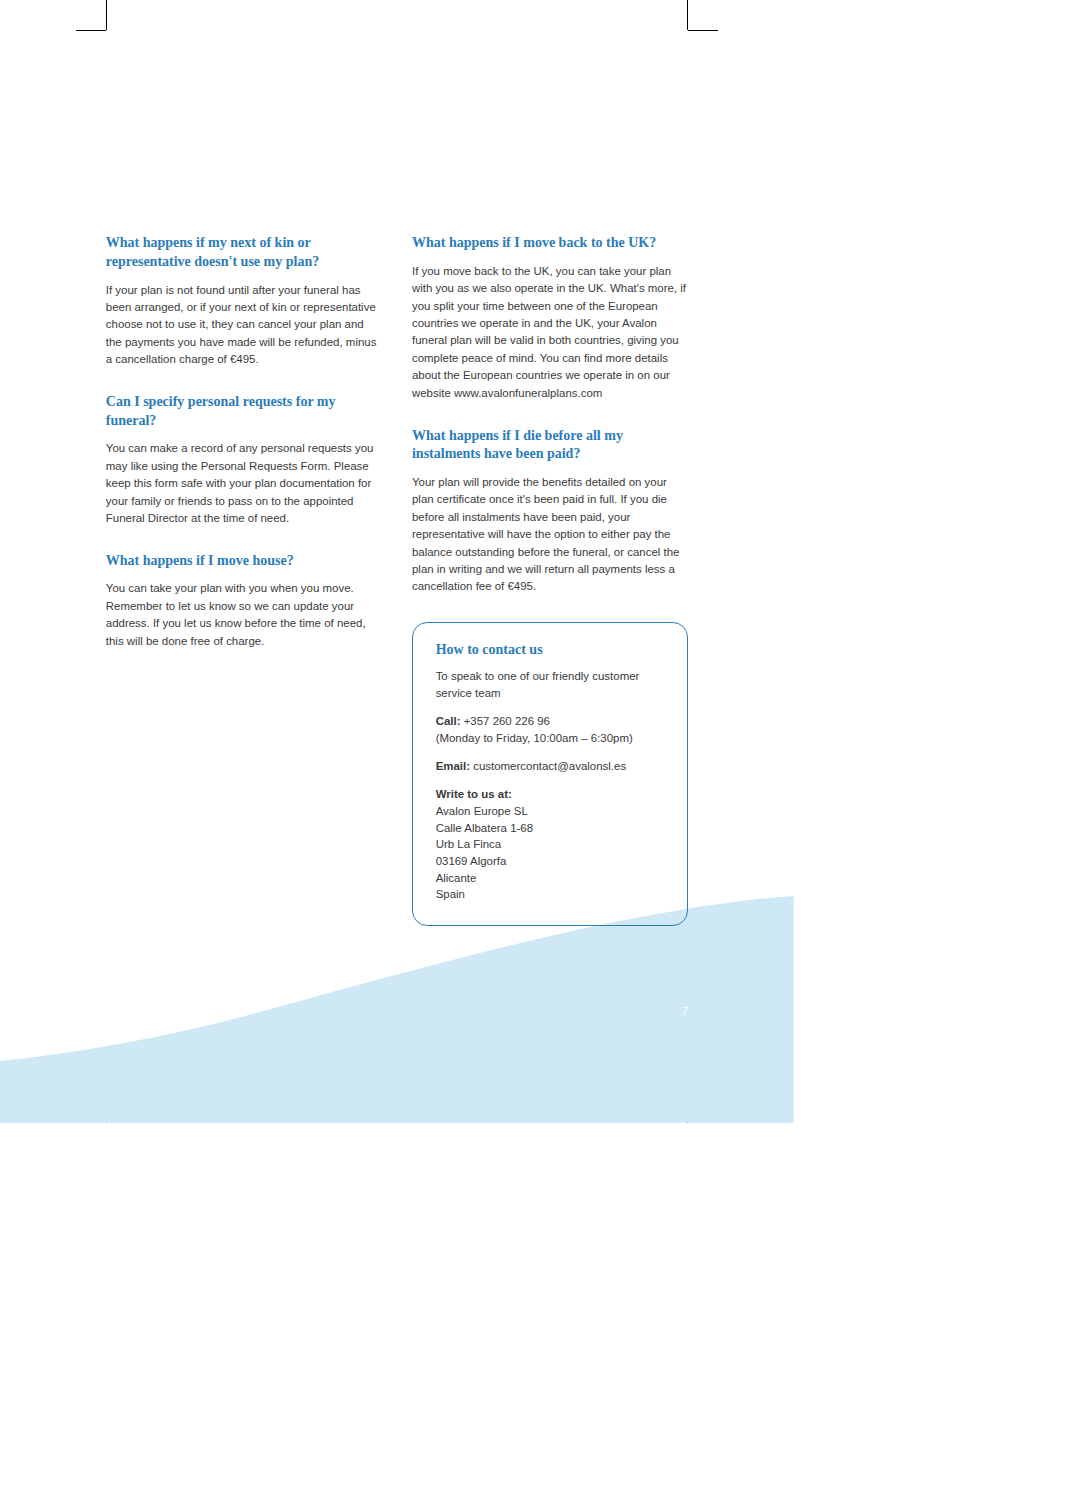7
What happens if my next of kin or representative doesn't use my plan?
If your plan is not found until after your funeral has been arranged, or if your next of kin or representative choose not to use it, they can cancel your plan and the payments you have made will be refunded, minus a cancellation charge of €495.
Can I specify personal requests for my funeral?
You can make a record of any personal requests you may like using the Personal Requests Form. Please keep this form safe with your plan documentation for your family or friends to pass on to the appointed Funeral Director at the time of need.
What happens if I move house?
You can take your plan with you when you move. Remember to let us know so we can update your address. If you let us know before the time of need, this will be done free of charge.
What happens if I move back to the UK?
If you move back to the UK, you can take your plan with you as we also operate in the UK. What's more, if you split your time between one of the European countries we operate in and the UK, your Avalon funeral plan will be valid in both countries, giving you complete peace of mind. You can find more details about the European countries we operate in on our website www.avalonfuneralplans.com
What happens if I die before all my instalments have been paid?
Your plan will provide the benefits detailed on your plan certificate once it's been paid in full. If you die before all instalments have been paid, your representative will have the option to either pay the balance outstanding before the funeral, or cancel the plan in writing and we will return all payments less a cancellation fee of €495.
How to contact us
To speak to one of our friendly customer service team
Call: +357 260 226 96
(Monday to Friday, 10:00am – 6:30pm)
Email: customercontact@avalonsl.es
Write to us at:
Avalon Europe SL
Calle Albatera 1-68
Urb La Finca
03169 Algorfa
Alicante
Spain